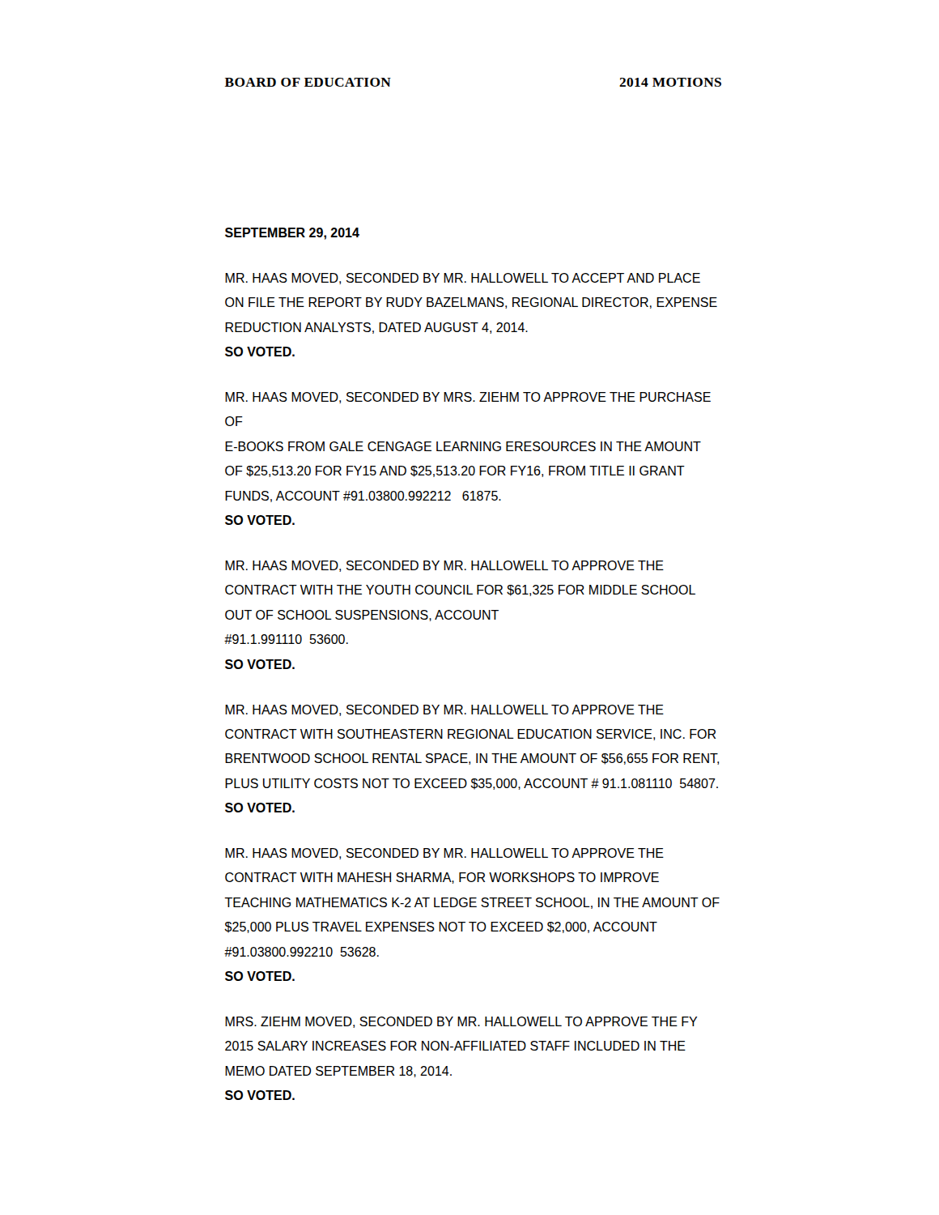BOARD OF EDUCATION
2014 MOTIONS
SEPTEMBER 29, 2014
MR. HAAS MOVED, SECONDED BY MR. HALLOWELL TO ACCEPT AND PLACE ON FILE THE REPORT BY RUDY BAZELMANS, REGIONAL DIRECTOR, EXPENSE REDUCTION ANALYSTS, DATED AUGUST 4, 2014.
SO VOTED.
MR. HAAS MOVED, SECONDED BY MRS. ZIEHM TO APPROVE THE PURCHASE OF
E-BOOKS FROM GALE CENGAGE LEARNING ERESOURCES IN THE AMOUNT OF $25,513.20 FOR FY15 AND $25,513.20 FOR FY16, FROM TITLE II GRANT FUNDS, ACCOUNT #91.03800.992212 61875.
SO VOTED.
MR. HAAS MOVED, SECONDED BY MR. HALLOWELL TO APPROVE THE CONTRACT WITH THE YOUTH COUNCIL FOR $61,325 FOR MIDDLE SCHOOL OUT OF SCHOOL SUSPENSIONS, ACCOUNT
#91.1.991110 53600.
SO VOTED.
MR. HAAS MOVED, SECONDED BY MR. HALLOWELL TO APPROVE THE CONTRACT WITH SOUTHEASTERN REGIONAL EDUCATION SERVICE, INC. FOR BRENTWOOD SCHOOL RENTAL SPACE, IN THE AMOUNT OF $56,655 FOR RENT, PLUS UTILITY COSTS NOT TO EXCEED $35,000, ACCOUNT # 91.1.081110 54807.
SO VOTED.
MR. HAAS MOVED, SECONDED BY MR. HALLOWELL TO APPROVE THE CONTRACT WITH MAHESH SHARMA, FOR WORKSHOPS TO IMPROVE TEACHING MATHEMATICS K-2 AT LEDGE STREET SCHOOL, IN THE AMOUNT OF $25,000 PLUS TRAVEL EXPENSES NOT TO EXCEED $2,000, ACCOUNT
#91.03800.992210 53628.
SO VOTED.
MRS. ZIEHM MOVED, SECONDED BY MR. HALLOWELL TO APPROVE THE FY 2015 SALARY INCREASES FOR NON-AFFILIATED STAFF INCLUDED IN THE MEMO DATED SEPTEMBER 18, 2014.
SO VOTED.